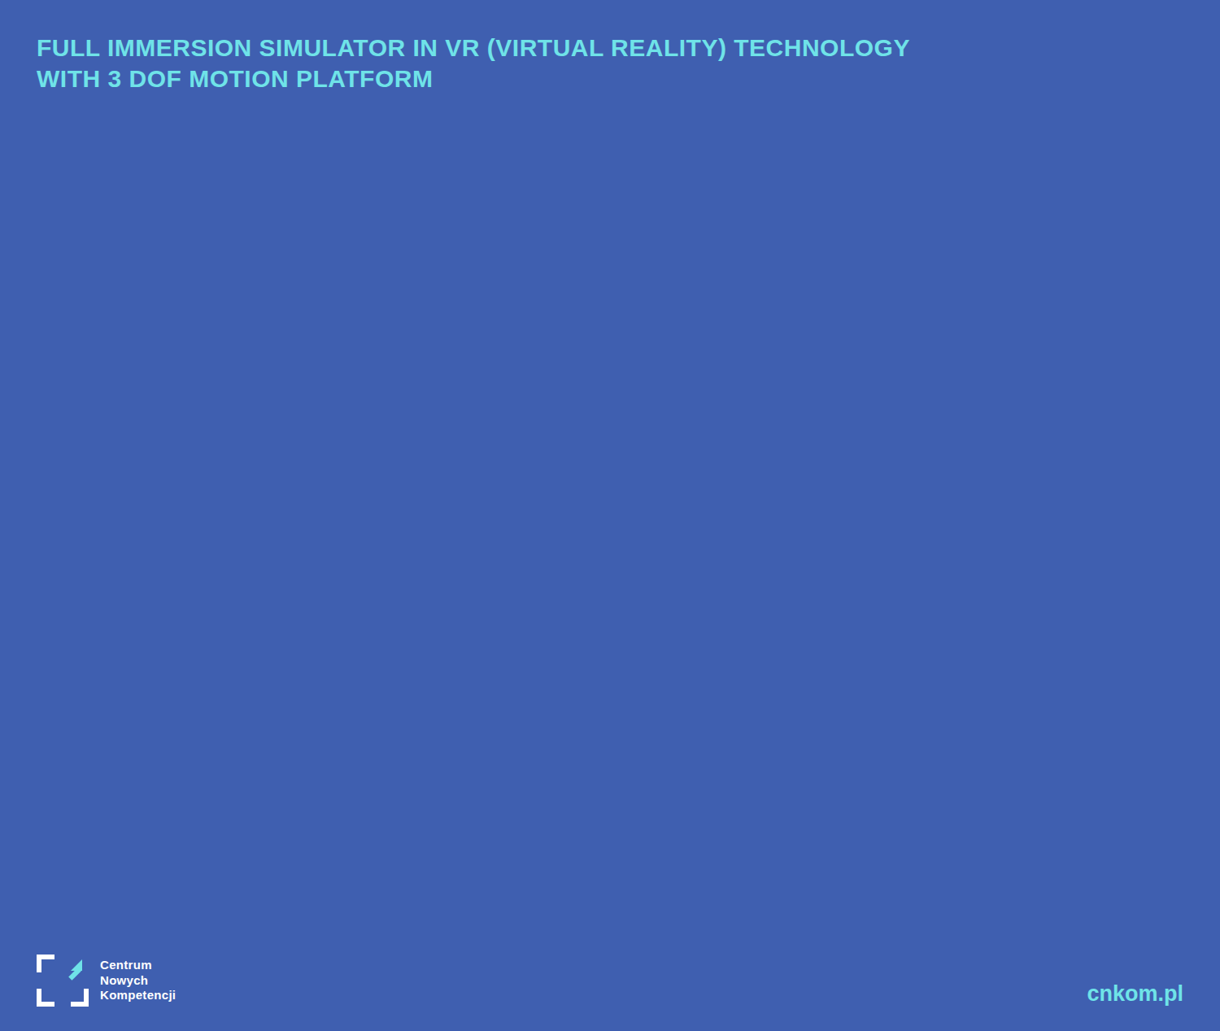Full immersion simulator in VR (virtual reality) technology with 3 DOF motion platform
Centrum
Nowych
Kompetencji
cnkom.pl